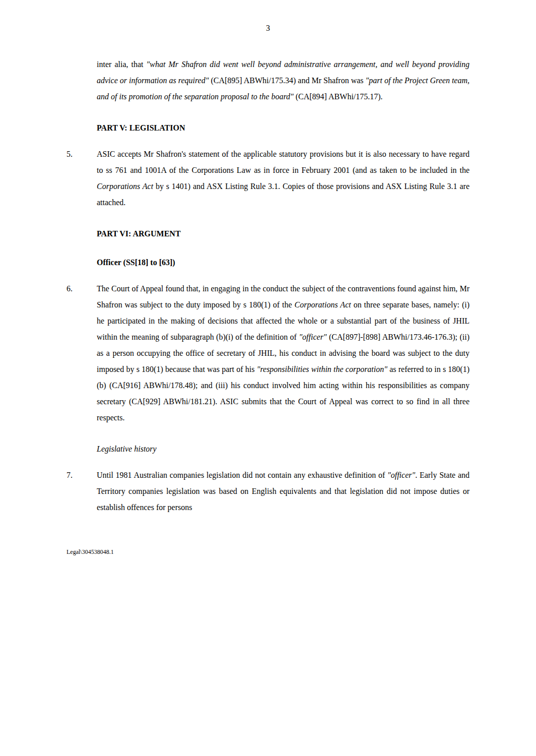3
inter alia, that "what Mr Shafron did went well beyond administrative arrangement, and well beyond providing advice or information as required" (CA[895] ABWhi/175.34) and Mr Shafron was "part of the Project Green team, and of its promotion of the separation proposal to the board" (CA[894] ABWhi/175.17).
PART V: LEGISLATION
5.
ASIC accepts Mr Shafron's statement of the applicable statutory provisions but it is also necessary to have regard to ss 761 and 1001A of the Corporations Law as in force in February 2001 (and as taken to be included in the Corporations Act by s 1401) and ASX Listing Rule 3.1. Copies of those provisions and ASX Listing Rule 3.1 are attached.
PART VI: ARGUMENT
Officer (SS[18] to [63])
6.
The Court of Appeal found that, in engaging in the conduct the subject of the contraventions found against him, Mr Shafron was subject to the duty imposed by s 180(1) of the Corporations Act on three separate bases, namely: (i) he participated in the making of decisions that affected the whole or a substantial part of the business of JHIL within the meaning of subparagraph (b)(i) of the definition of "officer" (CA[897]-[898] ABWhi/173.46-176.3); (ii) as a person occupying the office of secretary of JHIL, his conduct in advising the board was subject to the duty imposed by s 180(1) because that was part of his "responsibilities within the corporation" as referred to in s 180(1)(b) (CA[916] ABWhi/178.48); and (iii) his conduct involved him acting within his responsibilities as company secretary (CA[929] ABWhi/181.21). ASIC submits that the Court of Appeal was correct to so find in all three respects.
Legislative history
7.
Until 1981 Australian companies legislation did not contain any exhaustive definition of "officer". Early State and Territory companies legislation was based on English equivalents and that legislation did not impose duties or establish offences for persons
Legal\304538048.1